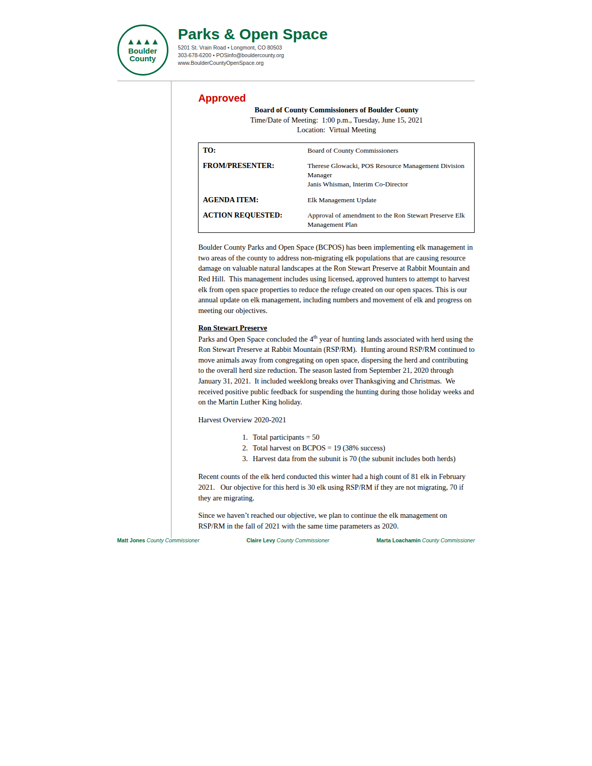▲▲▲▲
Boulder
County
Parks & Open Space
5201 St. Vrain Road • Longmont, CO 80503
303-678-6200 • POSinfo@bouldercounty.org
www.BoulderCountyOpenSpace.org
Approved
Board of County Commissioners of Boulder County
Time/Date of Meeting: 1:00 p.m., Tuesday, June 15, 2021
Location: Virtual Meeting
| TO: | Board of County Commissioners |
| FROM/PRESENTER: | Therese Glowacki, POS Resource Management Division Manager Janis Whisman, Interim Co-Director |
| AGENDA ITEM: | Elk Management Update |
| ACTION REQUESTED: | Approval of amendment to the Ron Stewart Preserve Elk Management Plan |
Boulder County Parks and Open Space (BCPOS) has been implementing elk management in two areas of the county to address non-migrating elk populations that are causing resource damage on valuable natural landscapes at the Ron Stewart Preserve at Rabbit Mountain and Red Hill. This management includes using licensed, approved hunters to attempt to harvest elk from open space properties to reduce the refuge created on our open spaces. This is our annual update on elk management, including numbers and movement of elk and progress on meeting our objectives.
Ron Stewart Preserve
Parks and Open Space concluded the 4th year of hunting lands associated with herd using the Ron Stewart Preserve at Rabbit Mountain (RSP/RM). Hunting around RSP/RM continued to move animals away from congregating on open space, dispersing the herd and contributing to the overall herd size reduction. The season lasted from September 21, 2020 through January 31, 2021. It included weeklong breaks over Thanksgiving and Christmas. We received positive public feedback for suspending the hunting during those holiday weeks and on the Martin Luther King holiday.
Harvest Overview 2020-2021
Total participants = 50
Total harvest on BCPOS = 19 (38% success)
Harvest data from the subunit is 70 (the subunit includes both herds)
Recent counts of the elk herd conducted this winter had a high count of 81 elk in February 2021. Our objective for this herd is 30 elk using RSP/RM if they are not migrating, 70 if they are migrating.
Since we haven’t reached our objective, we plan to continue the elk management on RSP/RM in the fall of 2021 with the same time parameters as 2020.
Matt Jones County Commissioner
Claire Levy County Commissioner
Marta Loachamin County Commissioner